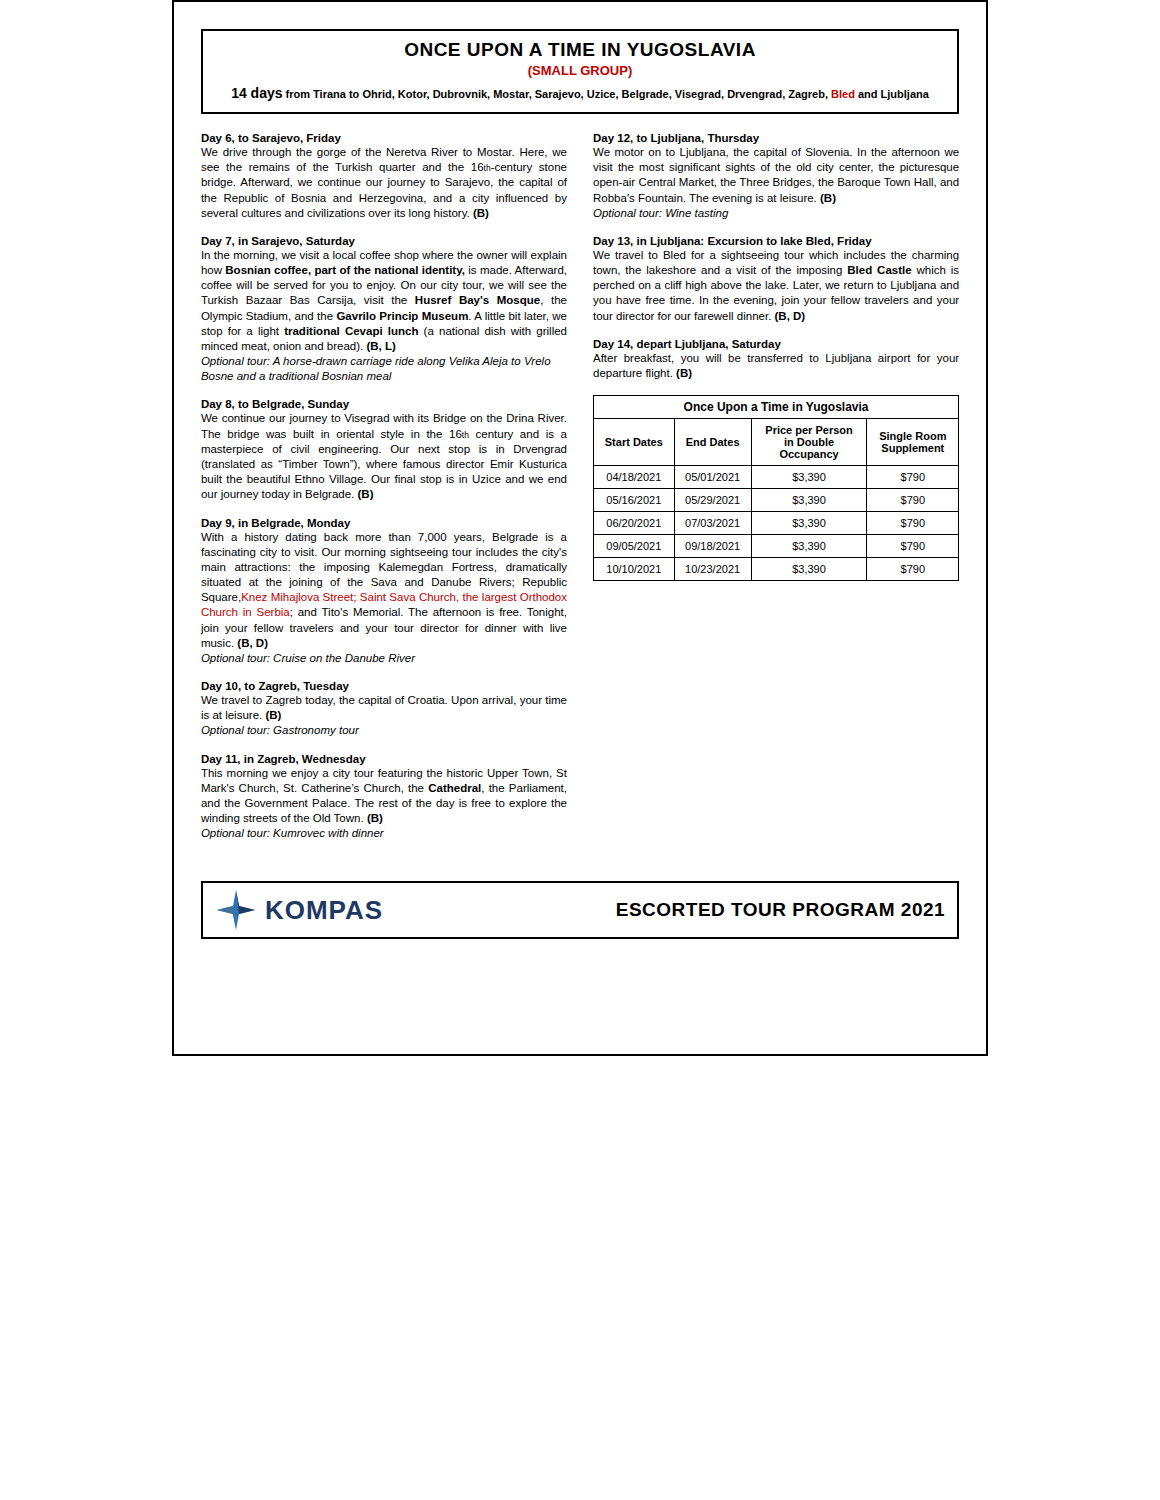ONCE UPON A TIME IN YUGOSLAVIA
(SMALL GROUP)
14 days from Tirana to Ohrid, Kotor, Dubrovnik, Mostar, Sarajevo, Uzice, Belgrade, Visegrad, Drvengrad, Zagreb, Bled and Ljubljana
Day 6, to Sarajevo, Friday
We drive through the gorge of the Neretva River to Mostar. Here, we see the remains of the Turkish quarter and the 16th-century stone bridge. Afterward, we continue our journey to Sarajevo, the capital of the Republic of Bosnia and Herzegovina, and a city influenced by several cultures and civilizations over its long history. (B)
Day 7, in Sarajevo, Saturday
In the morning, we visit a local coffee shop where the owner will explain how Bosnian coffee, part of the national identity, is made. Afterward, coffee will be served for you to enjoy. On our city tour, we will see the Turkish Bazaar Bas Carsija, visit the Husref Bay's Mosque, the Olympic Stadium, and the Gavrilo Princip Museum. A little bit later, we stop for a light traditional Cevapi lunch (a national dish with grilled minced meat, onion and bread). (B, L)
Optional tour: A horse-drawn carriage ride along Velika Aleja to Vrelo Bosne and a traditional Bosnian meal
Day 8, to Belgrade, Sunday
We continue our journey to Visegrad with its Bridge on the Drina River. The bridge was built in oriental style in the 16th century and is a masterpiece of civil engineering. Our next stop is in Drvengrad (translated as “Timber Town”), where famous director Emir Kusturica built the beautiful Ethno Village. Our final stop is in Uzice and we end our journey today in Belgrade. (B)
Day 9, in Belgrade, Monday
With a history dating back more than 7,000 years, Belgrade is a fascinating city to visit. Our morning sightseeing tour includes the city's main attractions: the imposing Kalemegdan Fortress, dramatically situated at the joining of the Sava and Danube Rivers; Republic Square,Knez Mihajlova Street; Saint Sava Church, the largest Orthodox Church in Serbia; and Tito's Memorial. The afternoon is free. Tonight, join your fellow travelers and your tour director for dinner with live music. (B, D)
Optional tour: Cruise on the Danube River
Day 10, to Zagreb, Tuesday
We travel to Zagreb today, the capital of Croatia. Upon arrival, your time is at leisure. (B)
Optional tour: Gastronomy tour
Day 11, in Zagreb, Wednesday
This morning we enjoy a city tour featuring the historic Upper Town, St Mark's Church, St. Catherine’s Church, the Cathedral, the Parliament, and the Government Palace. The rest of the day is free to explore the winding streets of the Old Town. (B)
Optional tour: Kumrovec with dinner
Day 12, to Ljubljana, Thursday
We motor on to Ljubljana, the capital of Slovenia. In the afternoon we visit the most significant sights of the old city center, the picturesque open-air Central Market, the Three Bridges, the Baroque Town Hall, and Robba's Fountain. The evening is at leisure. (B)
Optional tour: Wine tasting
Day 13, in Ljubljana: Excursion to lake Bled, Friday
We travel to Bled for a sightseeing tour which includes the charming town, the lakeshore and a visit of the imposing Bled Castle which is perched on a cliff high above the lake. Later, we return to Ljubljana and you have free time. In the evening, join your fellow travelers and your tour director for our farewell dinner. (B, D)
Day 14, depart Ljubljana, Saturday
After breakfast, you will be transferred to Ljubljana airport for your departure flight. (B)
Once Upon a Time in Yugoslavia
| Start Dates | End Dates | Price per Person in Double Occupancy | Single Room Supplement |
| --- | --- | --- | --- |
| 04/18/2021 | 05/01/2021 | $3,390 | $790 |
| 05/16/2021 | 05/29/2021 | $3,390 | $790 |
| 06/20/2021 | 07/03/2021 | $3,390 | $790 |
| 09/05/2021 | 09/18/2021 | $3,390 | $790 |
| 10/10/2021 | 10/23/2021 | $3,390 | $790 |
KOMPAS
ESCORTED TOUR PROGRAM 2021